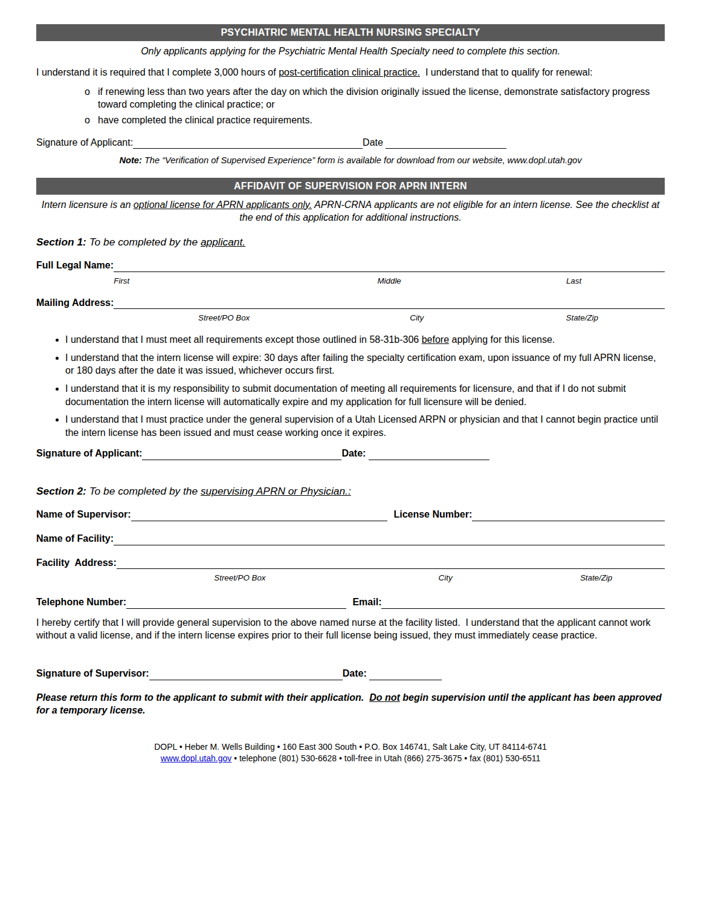PSYCHIATRIC MENTAL HEALTH NURSING SPECIALTY
Only applicants applying for the Psychiatric Mental Health Specialty need to complete this section.
I understand it is required that I complete 3,000 hours of post-certification clinical practice. I understand that to qualify for renewal:
if renewing less than two years after the day on which the division originally issued the license, demonstrate satisfactory progress toward completing the clinical practice; or
have completed the clinical practice requirements.
Signature of Applicant: Date
Note: The “Verification of Supervised Experience” form is available for download from our website, www.dopl.utah.gov
AFFIDAVIT OF SUPERVISION FOR APRN INTERN
Intern licensure is an optional license for APRN applicants only. APRN-CRNA applicants are not eligible for an intern license. See the checklist at the end of this application for additional instructions.
Section 1: To be completed by the applicant.
| Full Legal Name: | |
| | / First / Middle / Last / |
| Mailing Address: | |
| | / Street/PO Box / City / State/Zip / |
I understand that I must meet all requirements except those outlined in 58-31b-306 before applying for this license.
I understand that the intern license will expire: 30 days after failing the specialty certification exam, upon issuance of my full APRN license, or 180 days after the date it was issued, whichever occurs first.
I understand that it is my responsibility to submit documentation of meeting all requirements for licensure, and that if I do not submit documentation the intern license will automatically expire and my application for full licensure will be denied.
I understand that I must practice under the general supervision of a Utah Licensed ARPN or physician and that I cannot begin practice until the intern license has been issued and must cease working once it expires.
Signature of Applicant: Date:
Section 2: To be completed by the supervising APRN or Physician.:
| Name of Supervisor: | | License Number: | |
| Name of Facility: | |
| Facility Address: | |
| | / Street/PO Box / City / State/Zip / |
| Telephone Number: | | Email: | |
I hereby certify that I will provide general supervision to the above named nurse at the facility listed. I understand that the applicant cannot work without a valid license, and if the intern license expires prior to their full license being issued, they must immediately cease practice.
Signature of Supervisor: Date:
Please return this form to the applicant to submit with their application. Do not begin supervision until the applicant has been approved for a temporary license.
DOPL • Heber M. Wells Building • 160 East 300 South • P.O. Box 146741, Salt Lake City, UT 84114-6741
www.dopl.utah.gov • telephone (801) 530-6628 • toll-free in Utah (866) 275-3675 • fax (801) 530-6511